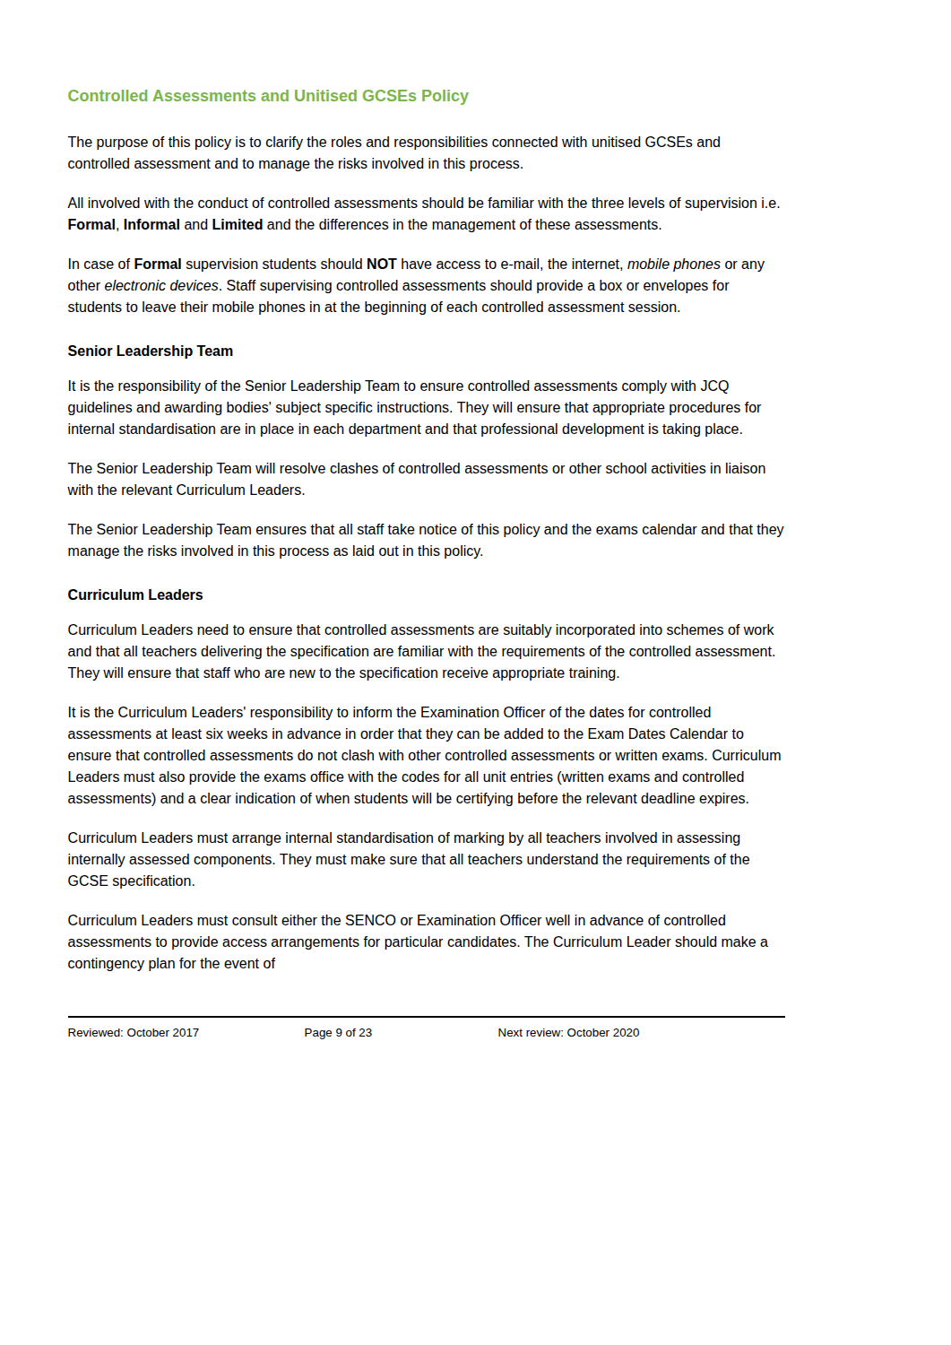Controlled Assessments and Unitised GCSEs Policy
The purpose of this policy is to clarify the roles and responsibilities connected with unitised GCSEs and controlled assessment and to manage the risks involved in this process.
All involved with the conduct of controlled assessments should be familiar with the three levels of supervision i.e. Formal, Informal and Limited and the differences in the management of these assessments.
In case of Formal supervision students should NOT have access to e-mail, the internet, mobile phones or any other electronic devices. Staff supervising controlled assessments should provide a box or envelopes for students to leave their mobile phones in at the beginning of each controlled assessment session.
Senior Leadership Team
It is the responsibility of the Senior Leadership Team to ensure controlled assessments comply with JCQ guidelines and awarding bodies' subject specific instructions. They will ensure that appropriate procedures for internal standardisation are in place in each department and that professional development is taking place.
The Senior Leadership Team will resolve clashes of controlled assessments or other school activities in liaison with the relevant Curriculum Leaders.
The Senior Leadership Team ensures that all staff take notice of this policy and the exams calendar and that they manage the risks involved in this process as laid out in this policy.
Curriculum Leaders
Curriculum Leaders need to ensure that controlled assessments are suitably incorporated into schemes of work and that all teachers delivering the specification are familiar with the requirements of the controlled assessment. They will ensure that staff who are new to the specification receive appropriate training.
It is the Curriculum Leaders' responsibility to inform the Examination Officer of the dates for controlled assessments at least six weeks in advance in order that they can be added to the Exam Dates Calendar to ensure that controlled assessments do not clash with other controlled assessments or written exams. Curriculum Leaders must also provide the exams office with the codes for all unit entries (written exams and controlled assessments) and a clear indication of when students will be certifying before the relevant deadline expires.
Curriculum Leaders must arrange internal standardisation of marking by all teachers involved in assessing internally assessed components. They must make sure that all teachers understand the requirements of the GCSE specification.
Curriculum Leaders must consult either the SENCO or Examination Officer well in advance of controlled assessments to provide access arrangements for particular candidates. The Curriculum Leader should make a contingency plan for the event of
| Reviewed: October 2017 | Page 9 of 23 | Next review: October 2020 |